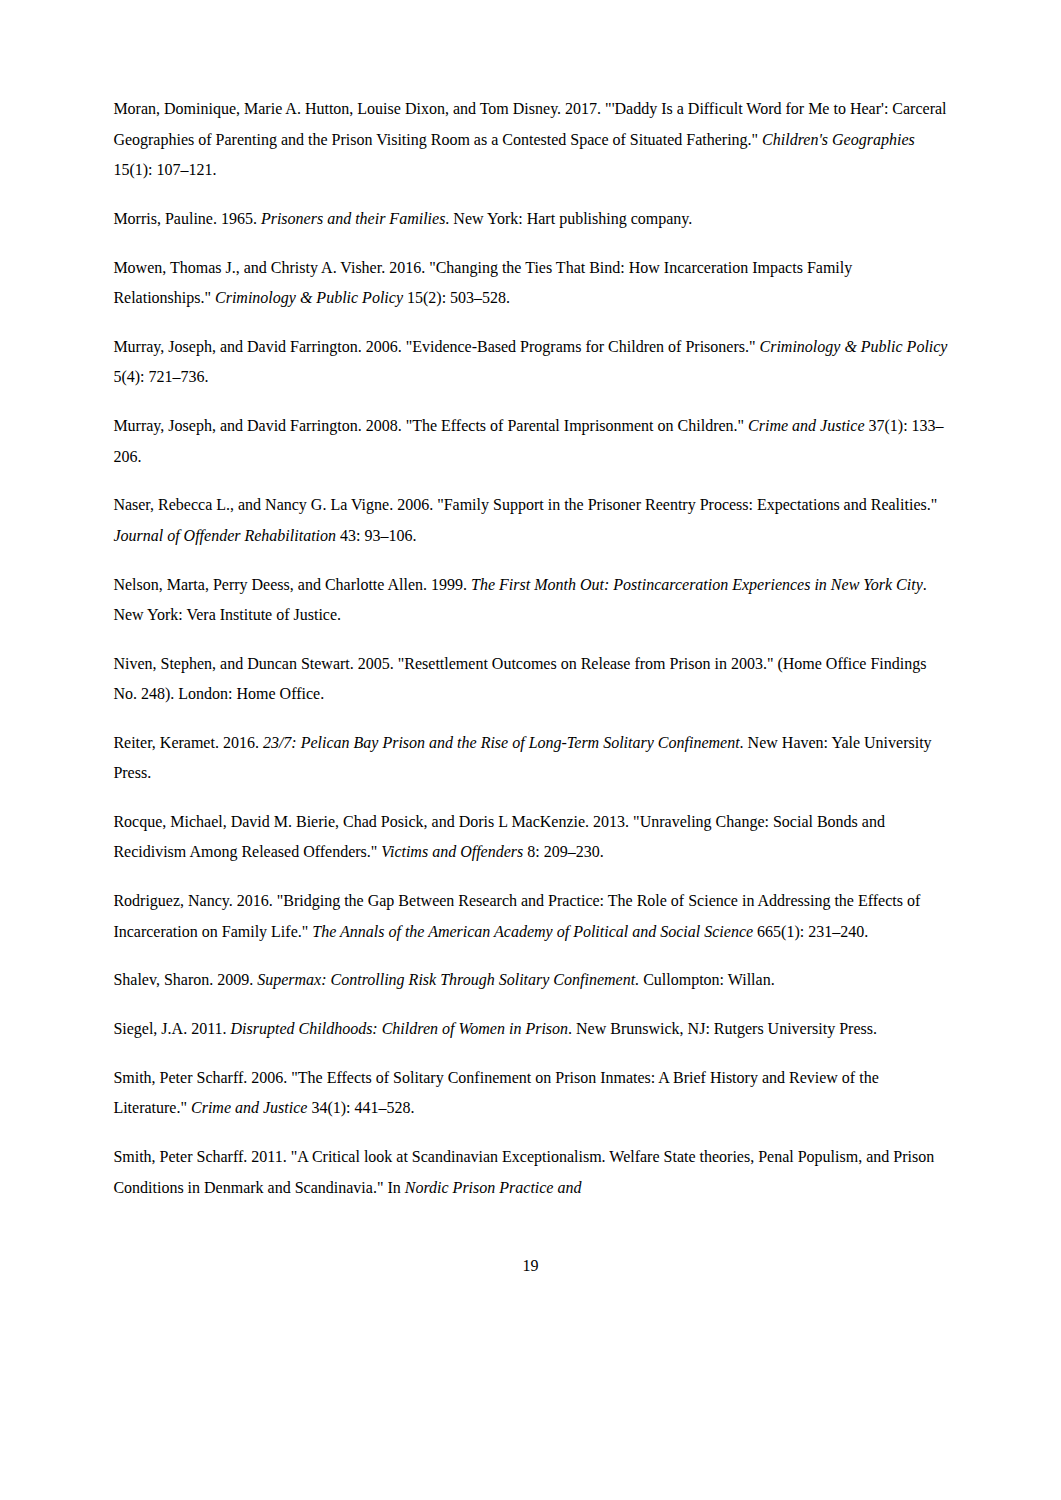Moran, Dominique, Marie A. Hutton, Louise Dixon, and Tom Disney. 2017. "'Daddy Is a Difficult Word for Me to Hear': Carceral Geographies of Parenting and the Prison Visiting Room as a Contested Space of Situated Fathering." Children's Geographies 15(1): 107–121.
Morris, Pauline. 1965. Prisoners and their Families. New York: Hart publishing company.
Mowen, Thomas J., and Christy A. Visher. 2016. "Changing the Ties That Bind: How Incarceration Impacts Family Relationships." Criminology & Public Policy 15(2): 503–528.
Murray, Joseph, and David Farrington. 2006. "Evidence-Based Programs for Children of Prisoners." Criminology & Public Policy 5(4): 721–736.
Murray, Joseph, and David Farrington. 2008. "The Effects of Parental Imprisonment on Children." Crime and Justice 37(1): 133–206.
Naser, Rebecca L., and Nancy G. La Vigne. 2006. "Family Support in the Prisoner Reentry Process: Expectations and Realities." Journal of Offender Rehabilitation 43: 93–106.
Nelson, Marta, Perry Deess, and Charlotte Allen. 1999. The First Month Out: Postincarceration Experiences in New York City. New York: Vera Institute of Justice.
Niven, Stephen, and Duncan Stewart. 2005. "Resettlement Outcomes on Release from Prison in 2003." (Home Office Findings No. 248). London: Home Office.
Reiter, Keramet. 2016. 23/7: Pelican Bay Prison and the Rise of Long-Term Solitary Confinement. New Haven: Yale University Press.
Rocque, Michael, David M. Bierie, Chad Posick, and Doris L MacKenzie. 2013. "Unraveling Change: Social Bonds and Recidivism Among Released Offenders." Victims and Offenders 8: 209–230.
Rodriguez, Nancy. 2016. "Bridging the Gap Between Research and Practice: The Role of Science in Addressing the Effects of Incarceration on Family Life." The Annals of the American Academy of Political and Social Science 665(1): 231–240.
Shalev, Sharon. 2009. Supermax: Controlling Risk Through Solitary Confinement. Cullompton: Willan.
Siegel, J.A. 2011. Disrupted Childhoods: Children of Women in Prison. New Brunswick, NJ: Rutgers University Press.
Smith, Peter Scharff. 2006. "The Effects of Solitary Confinement on Prison Inmates: A Brief History and Review of the Literature." Crime and Justice 34(1): 441–528.
Smith, Peter Scharff. 2011. "A Critical look at Scandinavian Exceptionalism. Welfare State theories, Penal Populism, and Prison Conditions in Denmark and Scandinavia." In Nordic Prison Practice and
19